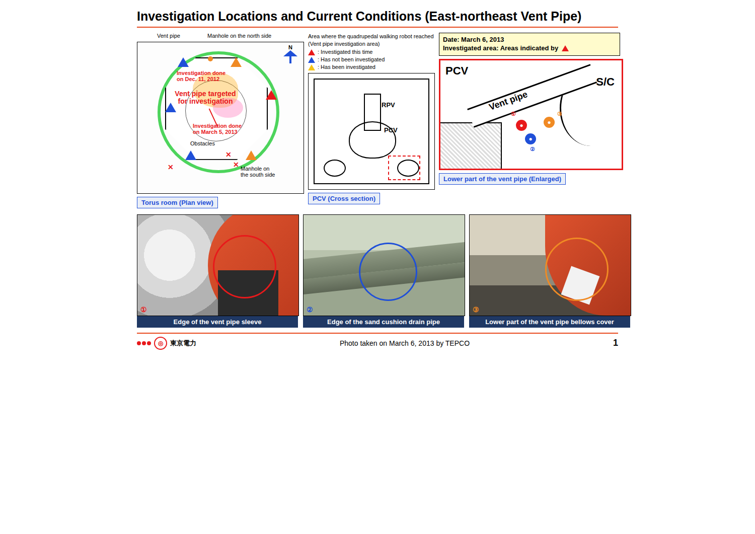Investigation Locations and Current Conditions (East-northeast Vent Pipe)
Vent pipe Manhole on the north side
N
Investigation done
on Dec. 11, 2012
Vent pipe targeted
for investigation
Investigation done
on March 5, 2013
Obstacles
Manhole on
the south side
✕
✕
✕
Torus room (Plan view)
Area where the quadrupedal walking robot reached
(Vent pipe investigation area)
: Investigated this time
: Has not been investigated
: Has been investigated
RPV
PCV
PCV (Cross section)
Date: March 6, 2013
Investigated area: Areas indicated by
PCV
S/C
Vent pipe
●
●
●
①
②
③
Lower part of the vent pipe (Enlarged)
①
Edge of the vent pipe sleeve
②
Edge of the sand cushion drain pipe
③
Lower part of the vent pipe bellows cover
◎ 東京電力
Photo taken on March 6, 2013 by TEPCO
1